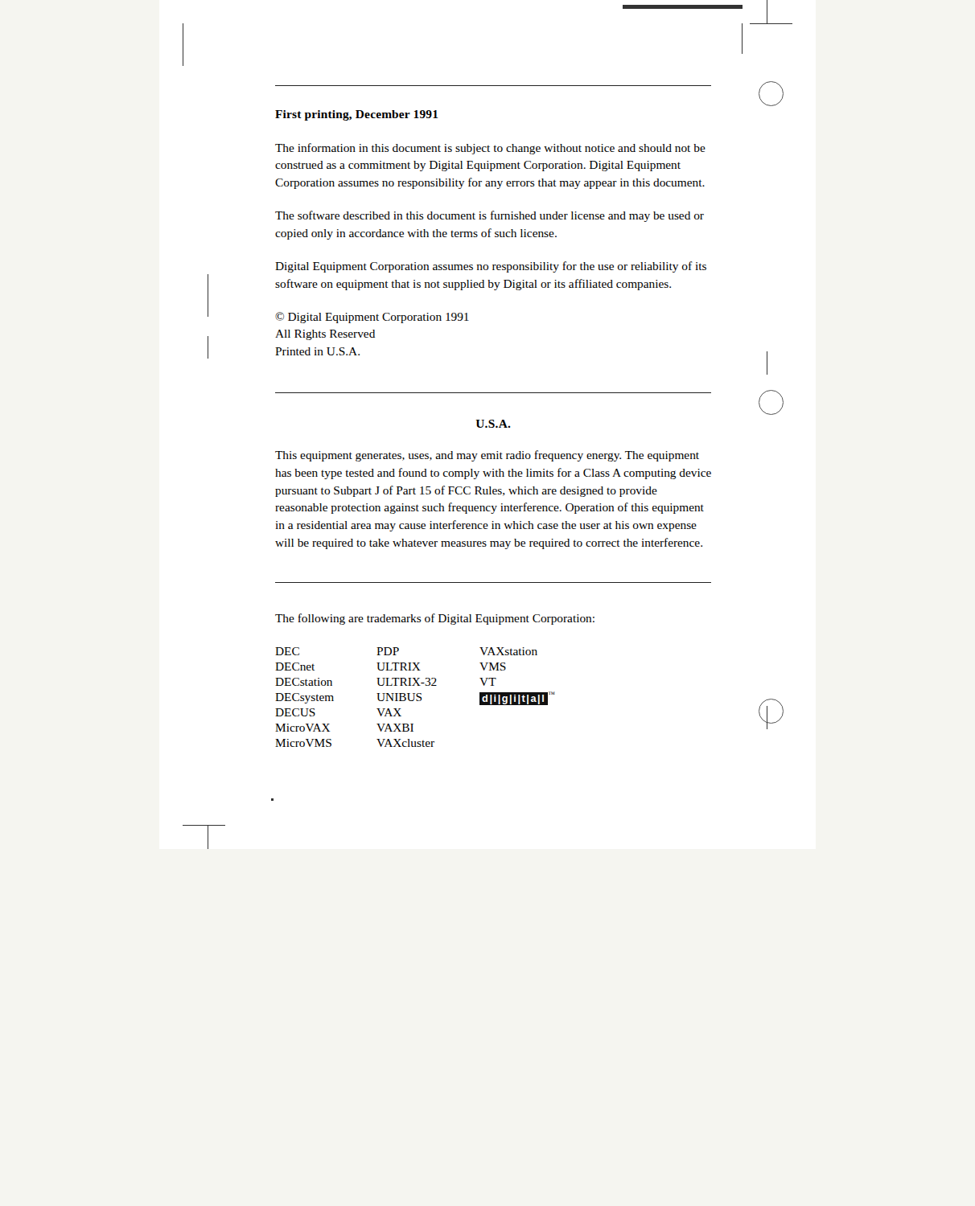First printing, December 1991
The information in this document is subject to change without notice and should not be construed as a commitment by Digital Equipment Corporation. Digital Equipment Corporation assumes no responsibility for any errors that may appear in this document.
The software described in this document is furnished under license and may be used or copied only in accordance with the terms of such license.
Digital Equipment Corporation assumes no responsibility for the use or reliability of its software on equipment that is not supplied by Digital or its affiliated companies.
© Digital Equipment Corporation 1991
All Rights Reserved
Printed in U.S.A.
U.S.A.
This equipment generates, uses, and may emit radio frequency energy. The equipment has been type tested and found to comply with the limits for a Class A computing device pursuant to Subpart J of Part 15 of FCC Rules, which are designed to provide reasonable protection against such frequency interference. Operation of this equipment in a residential area may cause interference in which case the user at his own expense will be required to take whatever measures may be required to correct the interference.
The following are trademarks of Digital Equipment Corporation:
| DEC | PDP | VAXstation |
| DECnet | ULTRIX | VMS |
| DECstation | ULTRIX-32 | VT |
| DECsystem | UNIBUS | d/i/g/i/t/a/l ™ |
| DECUS | VAX | |
| MicroVAX | VAXBI | |
| MicroVMS | VAXcluster | |